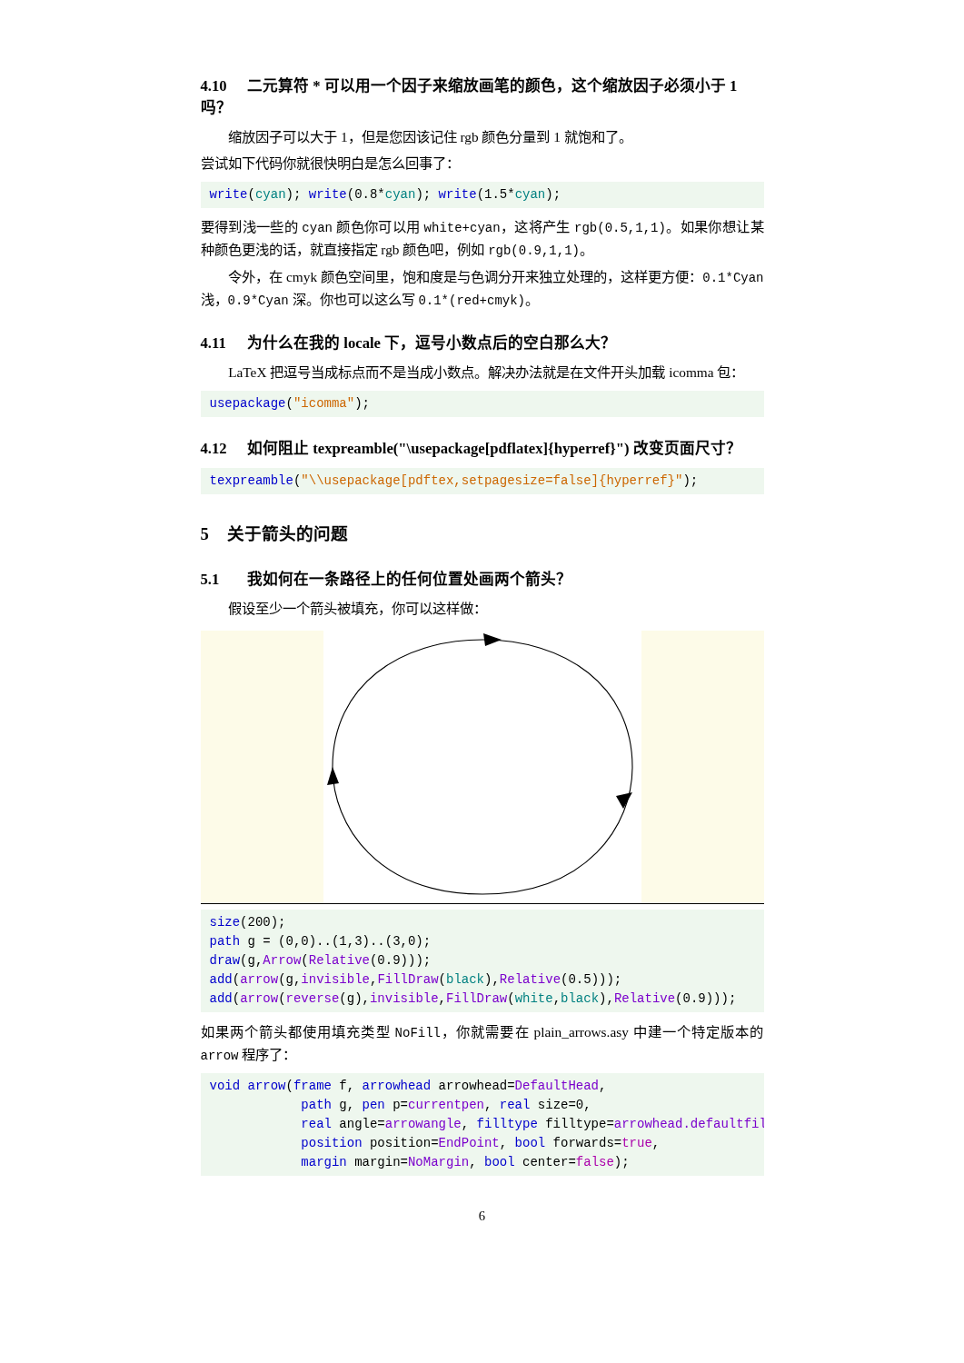4.10二元算符 * 可以用一个因子来缩放画笔的颜色，这个缩放因子必须小于 1 吗？
缩放因子可以大于 1，但是您因该记住 rgb 颜色分量到 1 就饱和了。
尝试如下代码你就很快明白是怎么回事了：
write(cyan); write(0.8*cyan); write(1.5*cyan);
要得到浅一些的 cyan 颜色你可以用 white+cyan，这将产生 rgb(0.5,1,1)。如果你想让某种颜色更浅的话，就直接指定 rgb 颜色吧，例如 rgb(0.9,1,1)。
令外，在 cmyk 颜色空间里，饱和度是与色调分开来独立处理的，这样更方便：0.1*Cyan 浅，0.9*Cyan 深。你也可以这么写 0.1*(red+cmyk)。
4.11为什么在我的 locale 下，逗号小数点后的空白那么大？
LaTeX 把逗号当成标点而不是当成小数点。解决办法就是在文件开头加载 icomma 包：
usepackage("icomma");
4.12如何阻止 texpreamble("\usepackage[pdflatex]{hyperref}") 改变页面尺寸？
texpreamble("\\usepackage[pdftex,setpagesize=false]{hyperref}");
5关于箭头的问题
5.1我如何在一条路径上的任何位置处画两个箭头？
假设至少一个箭头被填充，你可以这样做：
size(200); path g = (0,0)..(1,3)..(3,0); draw(g,Arrow(Relative(0.9))); add(arrow(g,invisible,FillDraw(black),Relative(0.5))); add(arrow(reverse(g),invisible,FillDraw(white,black),Relative(0.9)));
如果两个箭头都使用填充类型 NoFill，你就需要在 plain_arrows.asy 中建一个特定版本的 arrow 程序了：
void arrow(frame f, arrowhead arrowhead=DefaultHead, path g, pen p=currentpen, real size=0, real angle=arrowangle, filltype filltype=arrowhead.defaultfilltype, position position=EndPoint, bool forwards=true, margin margin=NoMargin, bool center=false);
6